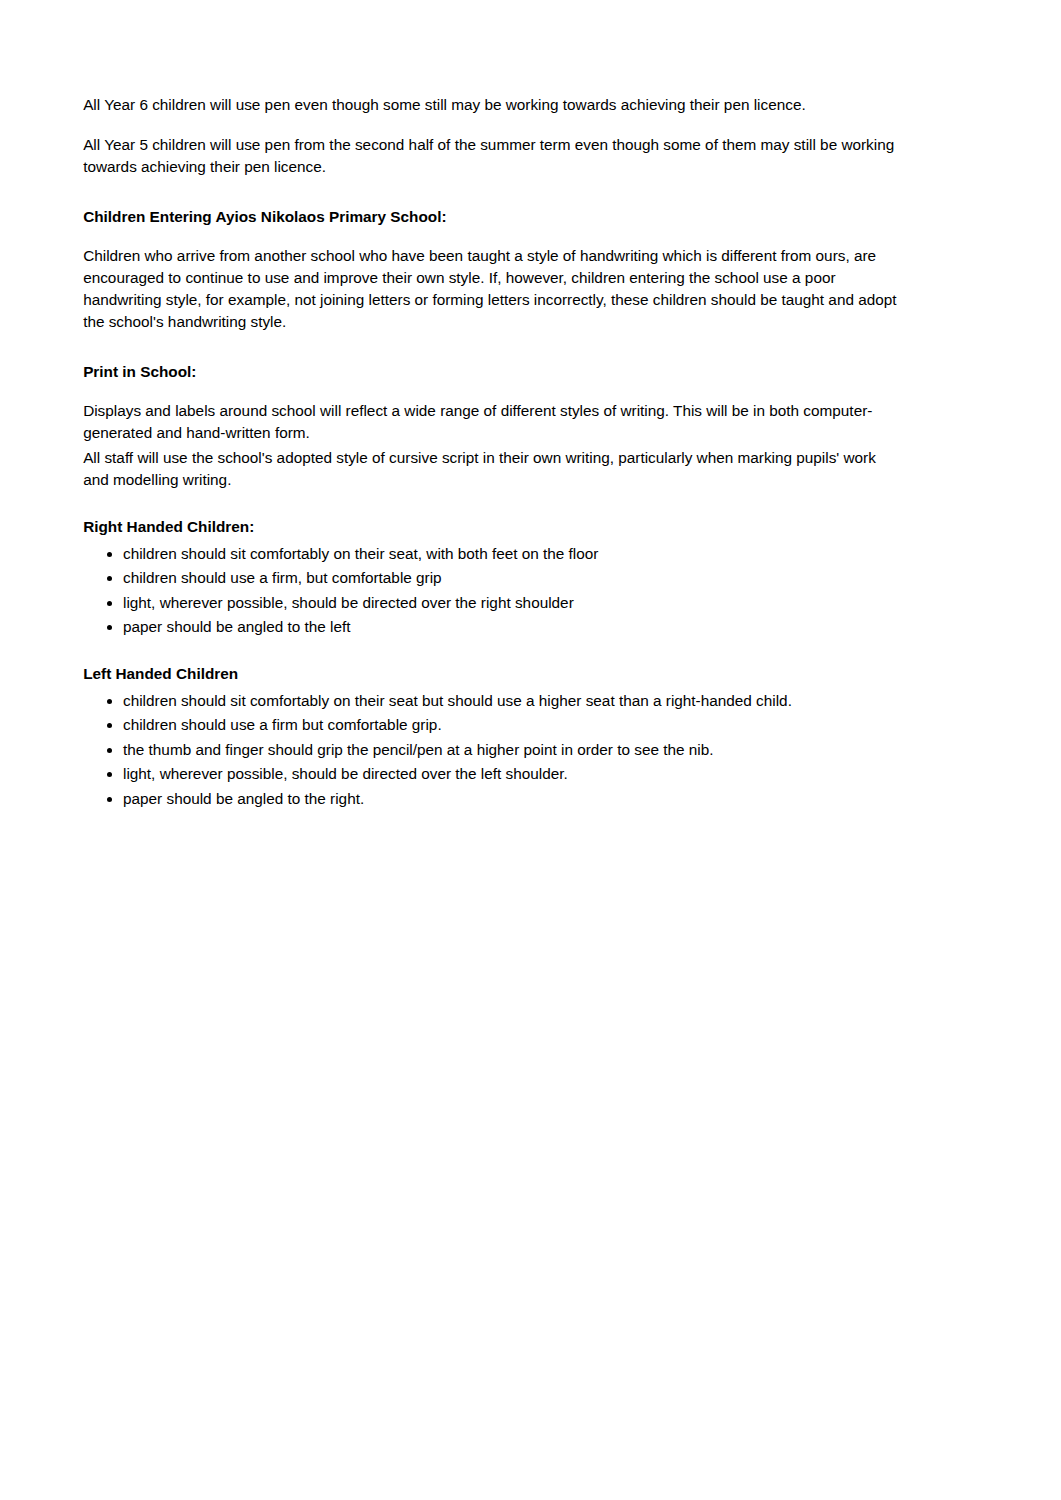All Year 6 children will use pen even though some still may be working towards achieving their pen licence.
All Year 5 children will use pen from the second half of the summer term even though some of them may still be working towards achieving their pen licence.
Children Entering Ayios Nikolaos Primary School:
Children who arrive from another school who have been taught a style of handwriting which is different from ours, are encouraged to continue to use and improve their own style. If, however, children entering the school use a poor handwriting style, for example, not joining letters or forming letters incorrectly, these children should be taught and adopt the school's handwriting style.
Print in School:
Displays and labels around school will reflect a wide range of different styles of writing. This will be in both computer-generated and hand-written form.
All staff will use the school's adopted style of cursive script in their own writing, particularly when marking pupils' work and modelling writing.
Right Handed Children:
children should sit comfortably on their seat, with both feet on the floor
children should use a firm, but comfortable grip
light, wherever possible, should be directed over the right shoulder
paper should be angled to the left
Left Handed Children
children should sit comfortably on their seat but should use a higher seat than a right-handed child.
children should use a firm but comfortable grip.
the thumb and finger should grip the pencil/pen at a higher point in order to see the nib.
light, wherever possible, should be directed over the left shoulder.
paper should be angled to the right.